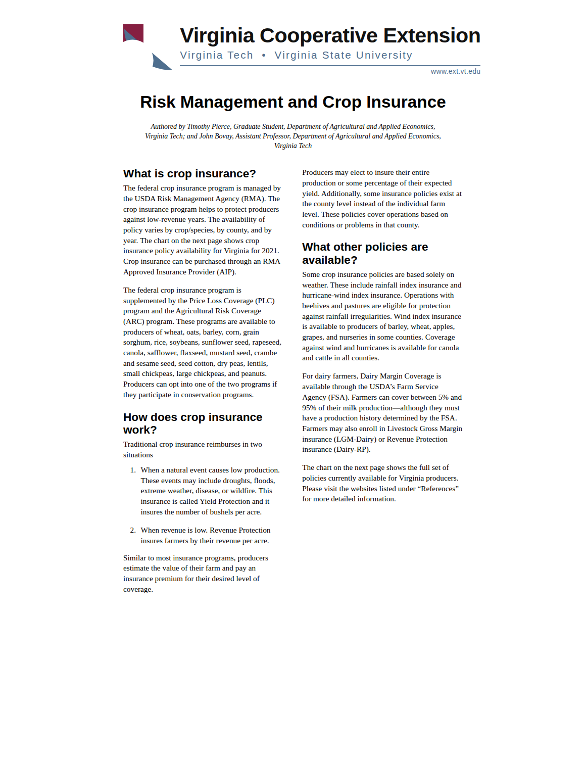Virginia Cooperative Extension
Virginia Tech • Virginia State University
www.ext.vt.edu
Risk Management and Crop Insurance
Authored by Timothy Pierce, Graduate Student, Department of Agricultural and Applied Economics, Virginia Tech; and John Bovay, Assistant Professor, Department of Agricultural and Applied Economics, Virginia Tech
What is crop insurance?
The federal crop insurance program is managed by the USDA Risk Management Agency (RMA). The crop insurance program helps to protect producers against low-revenue years. The availability of policy varies by crop/species, by county, and by year. The chart on the next page shows crop insurance policy availability for Virginia for 2021. Crop insurance can be purchased through an RMA Approved Insurance Provider (AIP).
The federal crop insurance program is supplemented by the Price Loss Coverage (PLC) program and the Agricultural Risk Coverage (ARC) program. These programs are available to producers of wheat, oats, barley, corn, grain sorghum, rice, soybeans, sunflower seed, rapeseed, canola, safflower, flaxseed, mustard seed, crambe and sesame seed, seed cotton, dry peas, lentils, small chickpeas, large chickpeas, and peanuts. Producers can opt into one of the two programs if they participate in conservation programs.
How does crop insurance work?
Traditional crop insurance reimburses in two situations
When a natural event causes low production. These events may include droughts, floods, extreme weather, disease, or wildfire. This insurance is called Yield Protection and it insures the number of bushels per acre.
When revenue is low. Revenue Protection insures farmers by their revenue per acre.
Similar to most insurance programs, producers estimate the value of their farm and pay an insurance premium for their desired level of coverage.
Producers may elect to insure their entire production or some percentage of their expected yield. Additionally, some insurance policies exist at the county level instead of the individual farm level. These policies cover operations based on conditions or problems in that county.
What other policies are available?
Some crop insurance policies are based solely on weather. These include rainfall index insurance and hurricane-wind index insurance. Operations with beehives and pastures are eligible for protection against rainfall irregularities. Wind index insurance is available to producers of barley, wheat, apples, grapes, and nurseries in some counties. Coverage against wind and hurricanes is available for canola and cattle in all counties.
For dairy farmers, Dairy Margin Coverage is available through the USDA’s Farm Service Agency (FSA). Farmers can cover between 5% and 95% of their milk production—although they must have a production history determined by the FSA. Farmers may also enroll in Livestock Gross Margin insurance (LGM-Dairy) or Revenue Protection insurance (Dairy-RP).
The chart on the next page shows the full set of policies currently available for Virginia producers. Please visit the websites listed under “References” for more detailed information.